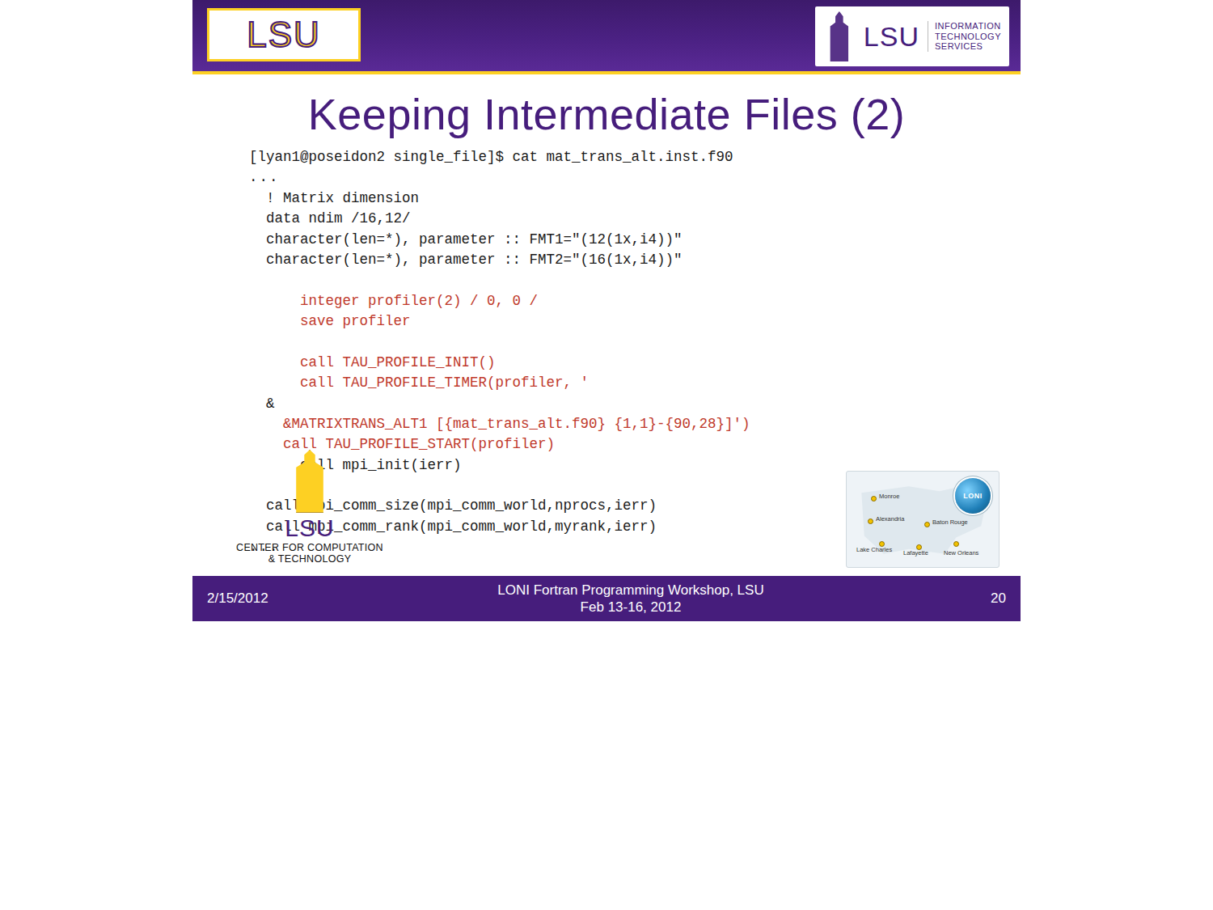LSU
LSU
Information
Technology
Services
Keeping Intermediate Files (2)
[lyan1@poseidon2 single_file]$ cat mat_trans_alt.inst.f90
...
  ! Matrix dimension
  data ndim /16,12/
  character(len=*), parameter :: FMT1="(12(1x,i4))"
  character(len=*), parameter :: FMT2="(16(1x,i4))"

      integer profiler(2) / 0, 0 /
      save profiler

      call TAU_PROFILE_INIT()
      call TAU_PROFILE_TIMER(profiler, '
  &
    &MATRIXTRANS_ALT1 [{mat_trans_alt.f90} {1,1}-{90,28}]')
    call TAU_PROFILE_START(profiler)
      call mpi_init(ierr)

  call mpi_comm_size(mpi_comm_world,nprocs,ierr)
  call mpi_comm_rank(mpi_comm_world,myrank,ierr)
...
LSU
CENTER FOR COMPUTATION
& TECHNOLOGY
Monroe
Alexandria
Baton Rouge
Lake Charles
Lafayette
New Orleans
2/15/2012
LONI Fortran Programming Workshop, LSU
Feb 13-16, 2012
20